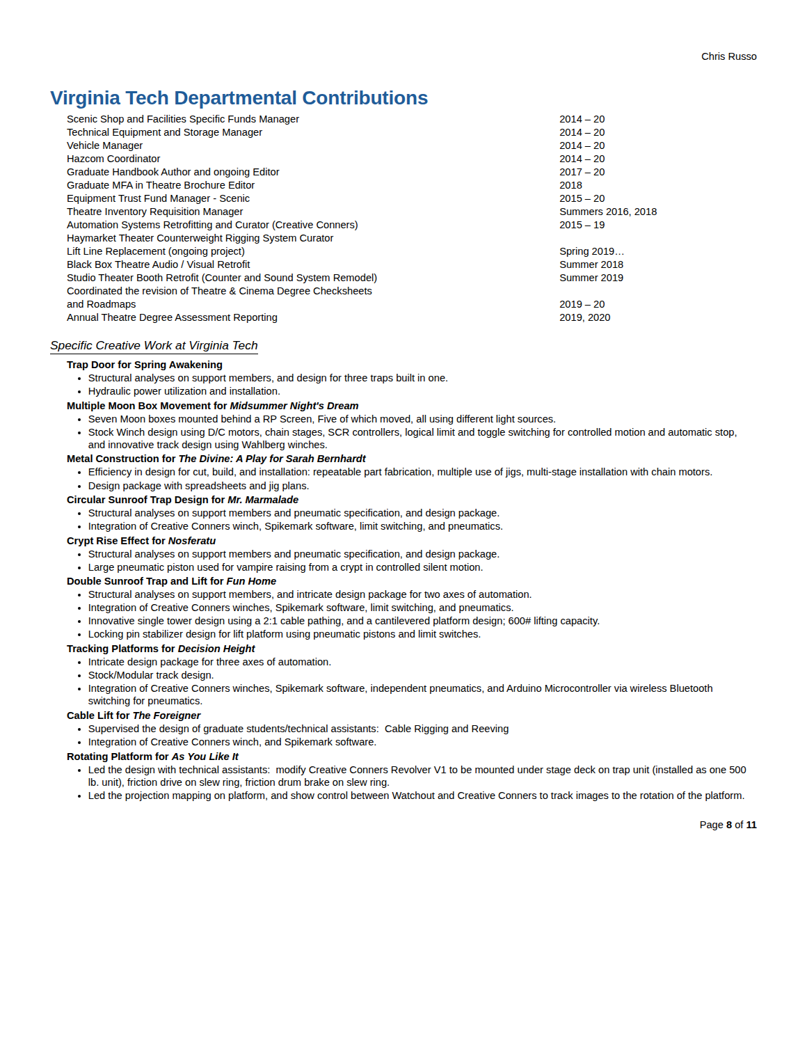Chris Russo
Virginia Tech Departmental Contributions
| Scenic Shop and Facilities Specific Funds Manager | 2014 – 20 |
| Technical Equipment and Storage Manager | 2014 – 20 |
| Vehicle Manager | 2014 – 20 |
| Hazcom Coordinator | 2014 – 20 |
| Graduate Handbook Author and ongoing Editor | 2017 – 20 |
| Graduate MFA in Theatre Brochure Editor | 2018 |
| Equipment Trust Fund Manager - Scenic | 2015 – 20 |
| Theatre Inventory Requisition Manager | Summers 2016, 2018 |
| Automation Systems Retrofitting and Curator (Creative Conners) | 2015 – 19 |
| Haymarket Theater Counterweight Rigging System Curator | |
| Lift Line Replacement (ongoing project) | Spring 2019… |
| Black Box Theatre Audio / Visual Retrofit | Summer 2018 |
| Studio Theater Booth Retrofit (Counter and Sound System Remodel) | Summer 2019 |
| Coordinated the revision of Theatre & Cinema Degree Checksheets | |
| and Roadmaps | 2019 – 20 |
| Annual Theatre Degree Assessment Reporting | 2019, 2020 |
Specific Creative Work at Virginia Tech
Trap Door for Spring Awakening
Structural analyses on support members, and design for three traps built in one.
Hydraulic power utilization and installation.
Multiple Moon Box Movement for Midsummer Night's Dream
Seven Moon boxes mounted behind a RP Screen, Five of which moved, all using different light sources.
Stock Winch design using D/C motors, chain stages, SCR controllers, logical limit and toggle switching for controlled motion and automatic stop, and innovative track design using Wahlberg winches.
Metal Construction for The Divine: A Play for Sarah Bernhardt
Efficiency in design for cut, build, and installation: repeatable part fabrication, multiple use of jigs, multi-stage installation with chain motors.
Design package with spreadsheets and jig plans.
Circular Sunroof Trap Design for Mr. Marmalade
Structural analyses on support members and pneumatic specification, and design package.
Integration of Creative Conners winch, Spikemark software, limit switching, and pneumatics.
Crypt Rise Effect for Nosferatu
Structural analyses on support members and pneumatic specification, and design package.
Large pneumatic piston used for vampire raising from a crypt in controlled silent motion.
Double Sunroof Trap and Lift for Fun Home
Structural analyses on support members, and intricate design package for two axes of automation.
Integration of Creative Conners winches, Spikemark software, limit switching, and pneumatics.
Innovative single tower design using a 2:1 cable pathing, and a cantilevered platform design; 600# lifting capacity.
Locking pin stabilizer design for lift platform using pneumatic pistons and limit switches.
Tracking Platforms for Decision Height
Intricate design package for three axes of automation.
Stock/Modular track design.
Integration of Creative Conners winches, Spikemark software, independent pneumatics, and Arduino Microcontroller via wireless Bluetooth switching for pneumatics.
Cable Lift for The Foreigner
Supervised the design of graduate students/technical assistants: Cable Rigging and Reeving
Integration of Creative Conners winch, and Spikemark software.
Rotating Platform for As You Like It
Led the design with technical assistants: modify Creative Conners Revolver V1 to be mounted under stage deck on trap unit (installed as one 500 lb. unit), friction drive on slew ring, friction drum brake on slew ring.
Led the projection mapping on platform, and show control between Watchout and Creative Conners to track images to the rotation of the platform.
Page 8 of 11